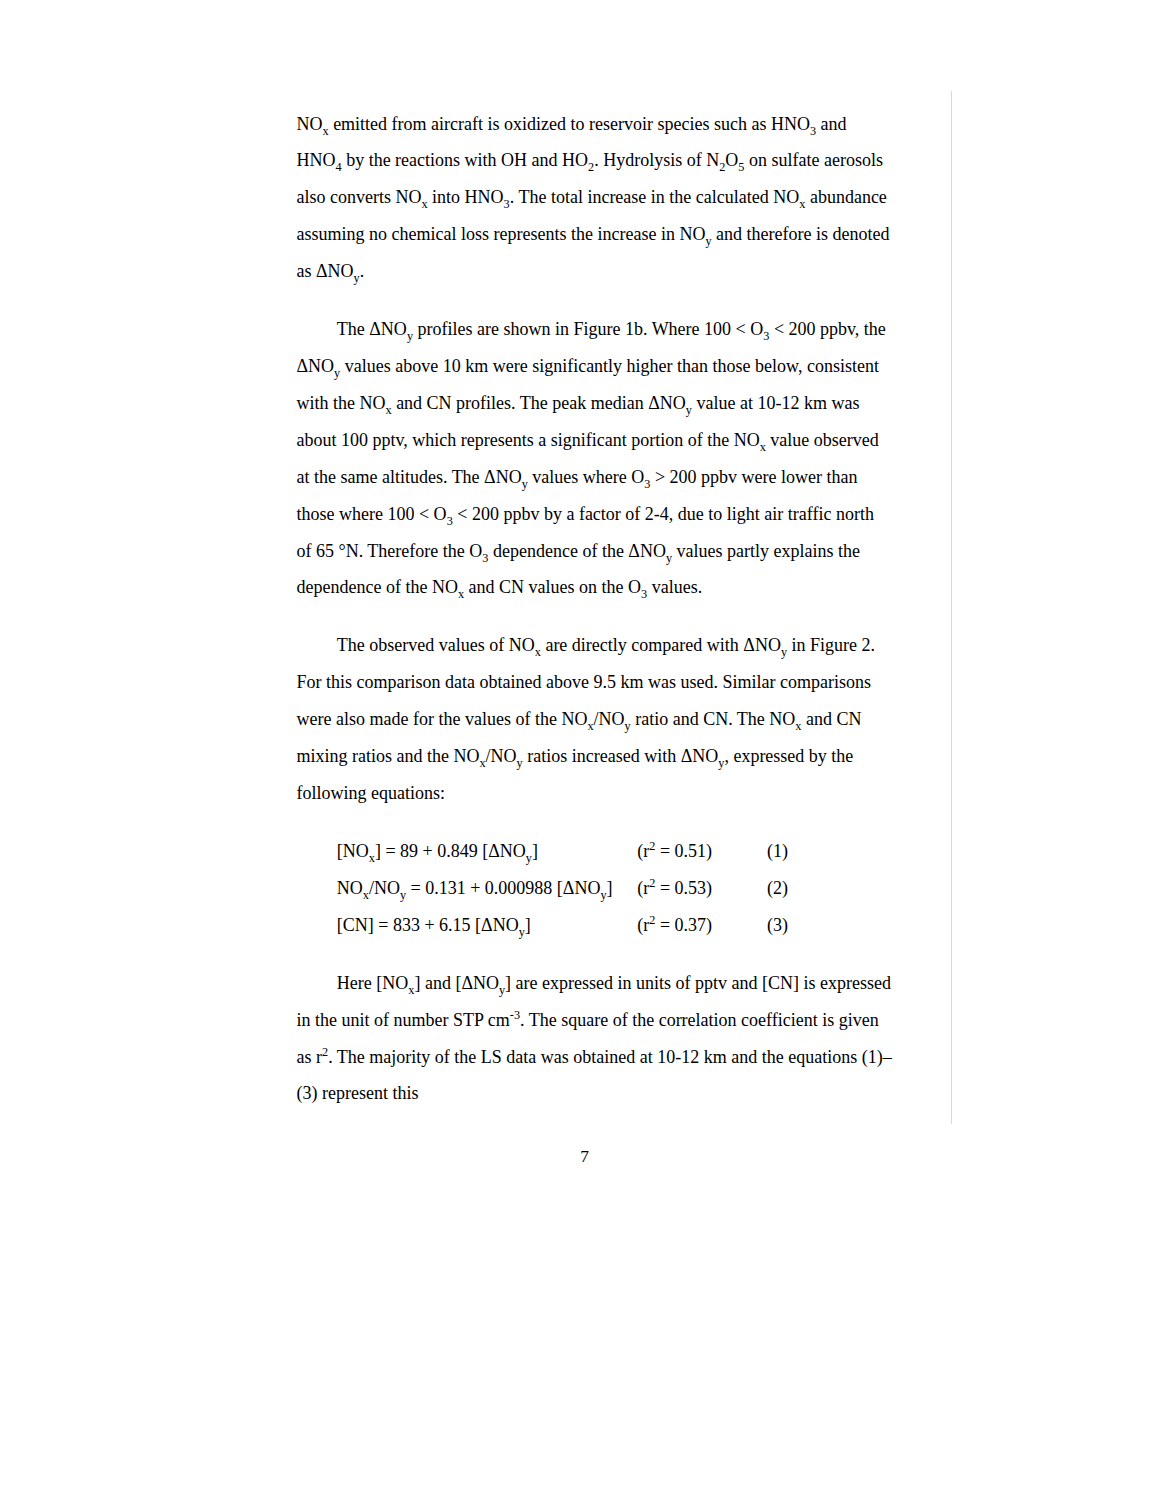NOx emitted from aircraft is oxidized to reservoir species such as HNO3 and HNO4 by the reactions with OH and HO2. Hydrolysis of N2O5 on sulfate aerosols also converts NOx into HNO3. The total increase in the calculated NOx abundance assuming no chemical loss represents the increase in NOy and therefore is denoted as ΔNOy.
The ΔNOy profiles are shown in Figure 1b. Where 100 < O3 < 200 ppbv, the ΔNOy values above 10 km were significantly higher than those below, consistent with the NOx and CN profiles. The peak median ΔNOy value at 10-12 km was about 100 pptv, which represents a significant portion of the NOx value observed at the same altitudes. The ΔNOy values where O3 > 200 ppbv were lower than those where 100 < O3 < 200 ppbv by a factor of 2-4, due to light air traffic north of 65 °N. Therefore the O3 dependence of the ΔNOy values partly explains the dependence of the NOx and CN values on the O3 values.
The observed values of NOx are directly compared with ΔNOy in Figure 2. For this comparison data obtained above 9.5 km was used. Similar comparisons were also made for the values of the NOx/NOy ratio and CN. The NOx and CN mixing ratios and the NOx/NOy ratios increased with ΔNOy, expressed by the following equations:
[NOx] = 89 + 0.849 [ΔNOy] (r2 = 0.51) (1)
NOx/NOy = 0.131 + 0.000988 [ΔNOy] (r2 = 0.53) (2)
[CN] = 833 + 6.15 [ΔNOy] (r2 = 0.37) (3)
Here [NOx] and [ΔNOy] are expressed in units of pptv and [CN] is expressed in the unit of number STP cm-3. The square of the correlation coefficient is given as r2. The majority of the LS data was obtained at 10-12 km and the equations (1)–(3) represent this
7